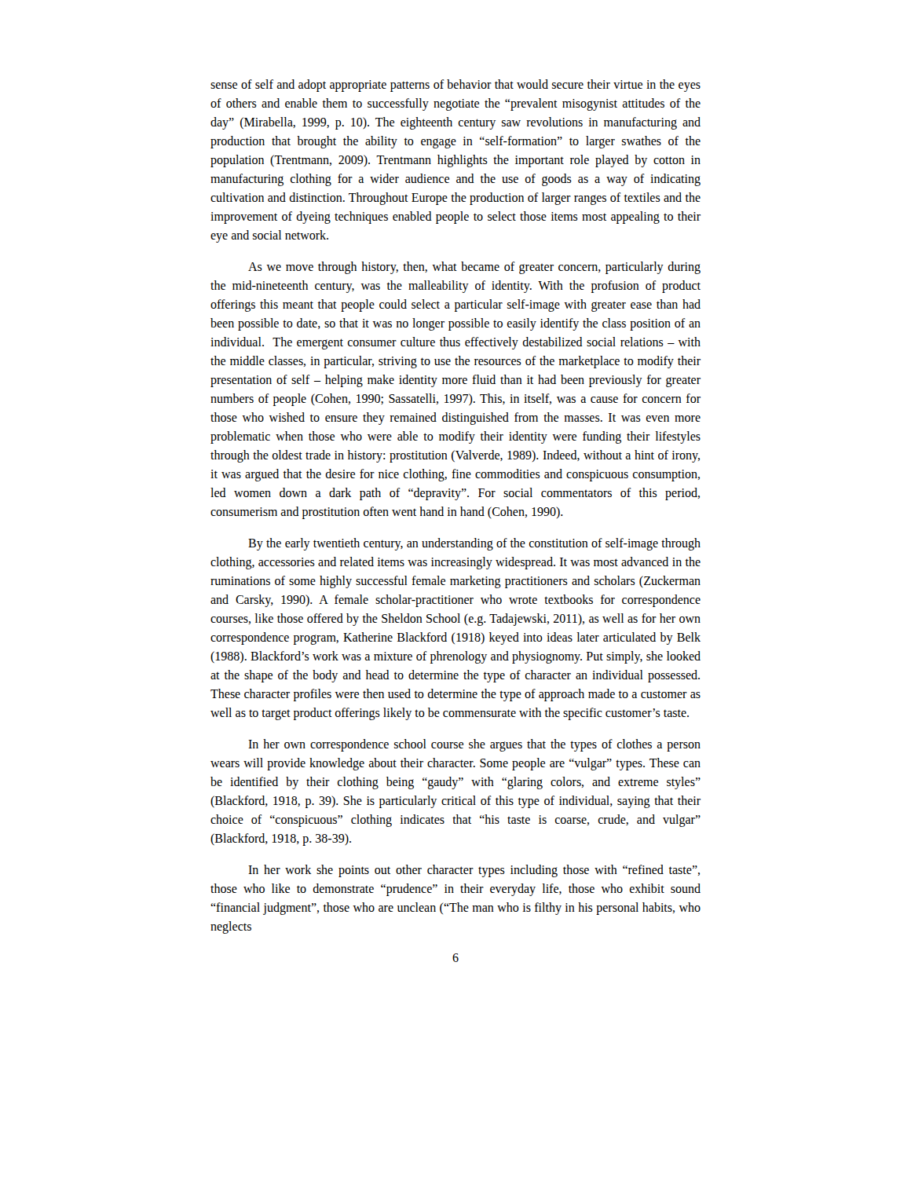sense of self and adopt appropriate patterns of behavior that would secure their virtue in the eyes of others and enable them to successfully negotiate the “prevalent misogynist attitudes of the day” (Mirabella, 1999, p. 10). The eighteenth century saw revolutions in manufacturing and production that brought the ability to engage in “self-formation” to larger swathes of the population (Trentmann, 2009). Trentmann highlights the important role played by cotton in manufacturing clothing for a wider audience and the use of goods as a way of indicating cultivation and distinction. Throughout Europe the production of larger ranges of textiles and the improvement of dyeing techniques enabled people to select those items most appealing to their eye and social network.
As we move through history, then, what became of greater concern, particularly during the mid-nineteenth century, was the malleability of identity. With the profusion of product offerings this meant that people could select a particular self-image with greater ease than had been possible to date, so that it was no longer possible to easily identify the class position of an individual. The emergent consumer culture thus effectively destabilized social relations – with the middle classes, in particular, striving to use the resources of the marketplace to modify their presentation of self – helping make identity more fluid than it had been previously for greater numbers of people (Cohen, 1990; Sassatelli, 1997). This, in itself, was a cause for concern for those who wished to ensure they remained distinguished from the masses. It was even more problematic when those who were able to modify their identity were funding their lifestyles through the oldest trade in history: prostitution (Valverde, 1989). Indeed, without a hint of irony, it was argued that the desire for nice clothing, fine commodities and conspicuous consumption, led women down a dark path of “depravity”. For social commentators of this period, consumerism and prostitution often went hand in hand (Cohen, 1990).
By the early twentieth century, an understanding of the constitution of self-image through clothing, accessories and related items was increasingly widespread. It was most advanced in the ruminations of some highly successful female marketing practitioners and scholars (Zuckerman and Carsky, 1990). A female scholar-practitioner who wrote textbooks for correspondence courses, like those offered by the Sheldon School (e.g. Tadajewski, 2011), as well as for her own correspondence program, Katherine Blackford (1918) keyed into ideas later articulated by Belk (1988). Blackford’s work was a mixture of phrenology and physiognomy. Put simply, she looked at the shape of the body and head to determine the type of character an individual possessed. These character profiles were then used to determine the type of approach made to a customer as well as to target product offerings likely to be commensurate with the specific customer’s taste.
In her own correspondence school course she argues that the types of clothes a person wears will provide knowledge about their character. Some people are “vulgar” types. These can be identified by their clothing being “gaudy” with “glaring colors, and extreme styles” (Blackford, 1918, p. 39). She is particularly critical of this type of individual, saying that their choice of “conspicuous” clothing indicates that “his taste is coarse, crude, and vulgar” (Blackford, 1918, p. 38-39).
In her work she points out other character types including those with “refined taste”, those who like to demonstrate “prudence” in their everyday life, those who exhibit sound “financial judgment”, those who are unclean (“The man who is filthy in his personal habits, who neglects
6